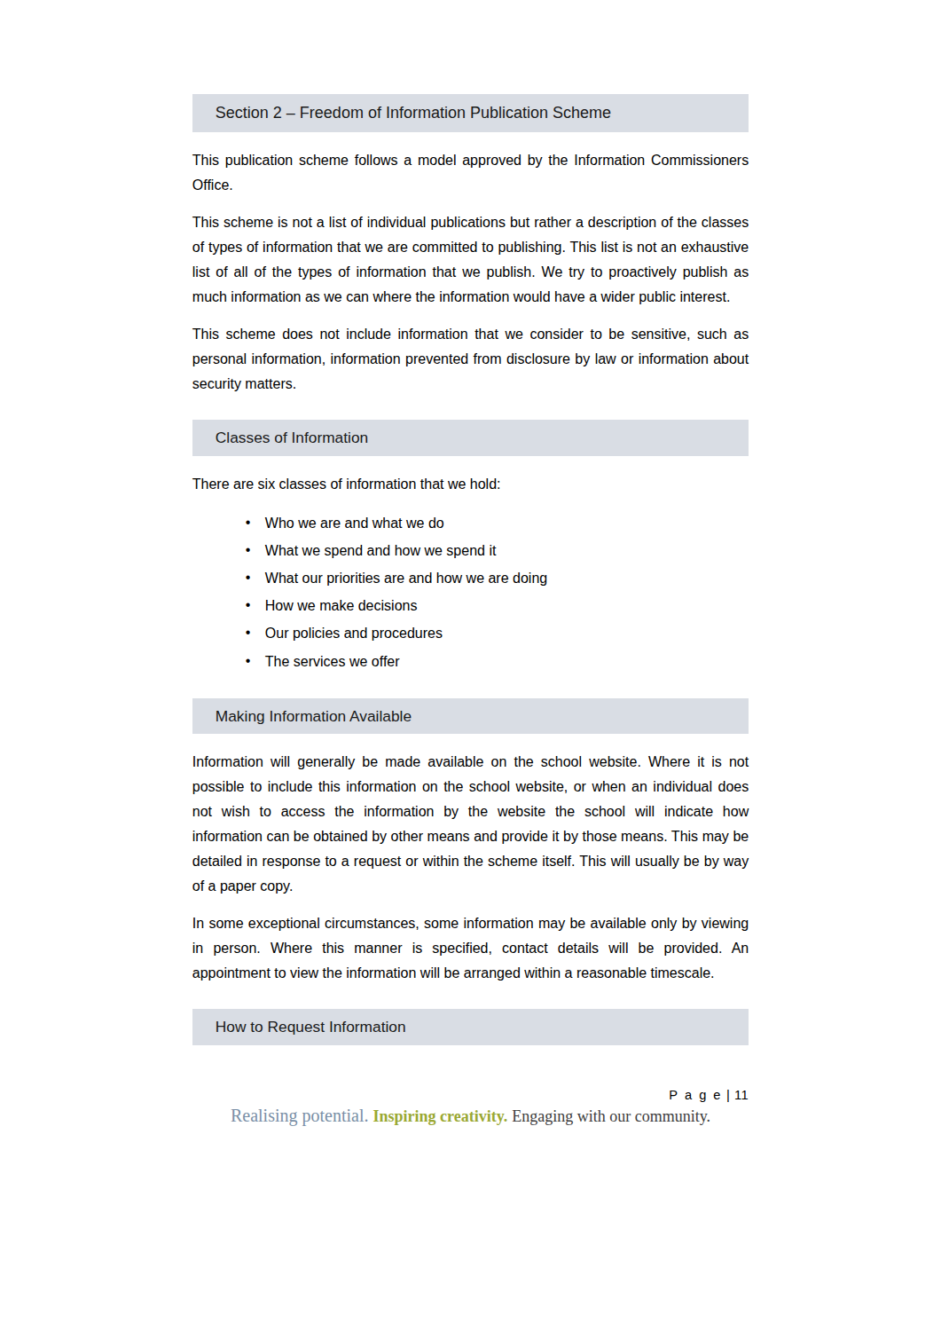Section 2 – Freedom of Information Publication Scheme
This publication scheme follows a model approved by the Information Commissioners Office.
This scheme is not a list of individual publications but rather a description of the classes of types of information that we are committed to publishing. This list is not an exhaustive list of all of the types of information that we publish. We try to proactively publish as much information as we can where the information would have a wider public interest.
This scheme does not include information that we consider to be sensitive, such as personal information, information prevented from disclosure by law or information about security matters.
Classes of Information
There are six classes of information that we hold:
Who we are and what we do
What we spend and how we spend it
What our priorities are and how we are doing
How we make decisions
Our policies and procedures
The services we offer
Making Information Available
Information will generally be made available on the school website. Where it is not possible to include this information on the school website, or when an individual does not wish to access the information by the website the school will indicate how information can be obtained by other means and provide it by those means. This may be detailed in response to a request or within the scheme itself. This will usually be by way of a paper copy.
In some exceptional circumstances, some information may be available only by viewing in person. Where this manner is specified, contact details will be provided. An appointment to view the information will be arranged within a reasonable timescale.
How to Request Information
P a g e | 11
Realising potential. Inspiring creativity. Engaging with our community.